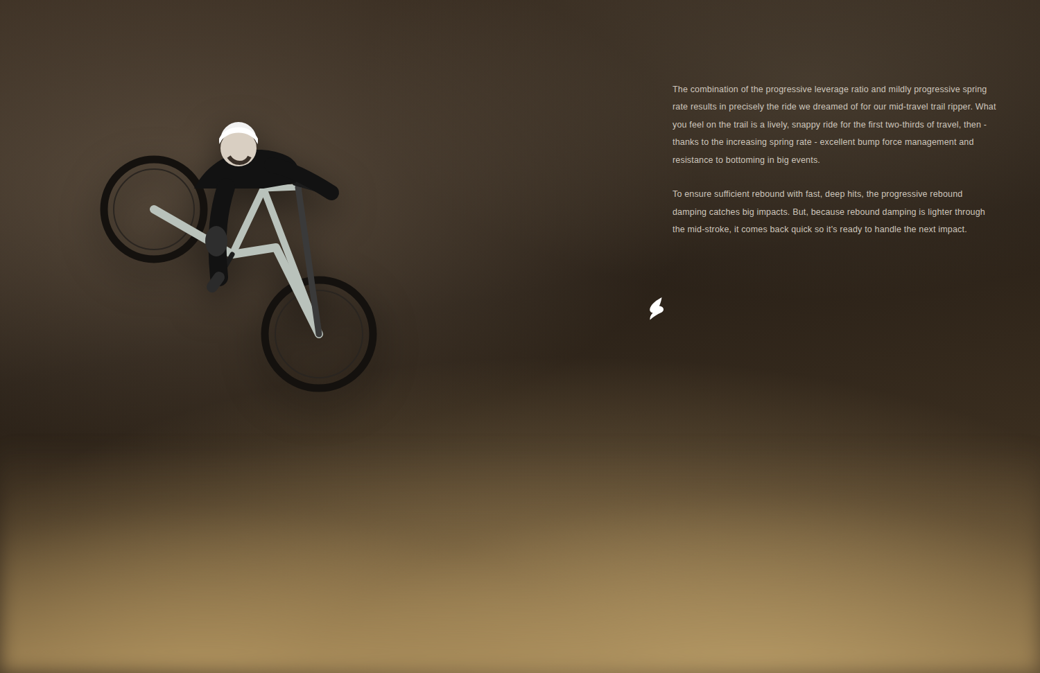Progressive leverage ratio and spring rate: the ride we dreamed of
A rider in black kit and white helmet leans the bike hard through a dry, grassy hillside trail.
The combination of the progressive leverage ratio and mildly progressive spring rate results in precisely the ride we dreamed of for our mid-travel trail ripper. What you feel on the trail is a lively, snappy ride for the first two-thirds of travel, then - thanks to the increasing spring rate - excellent bump force management and resistance to bottoming in big events.
To ensure sufficient rebound with fast, deep hits, the progressive rebound damping catches big impacts. But, because rebound damping is lighter through the mid-stroke, it comes back quick so it's ready to handle the next impact.